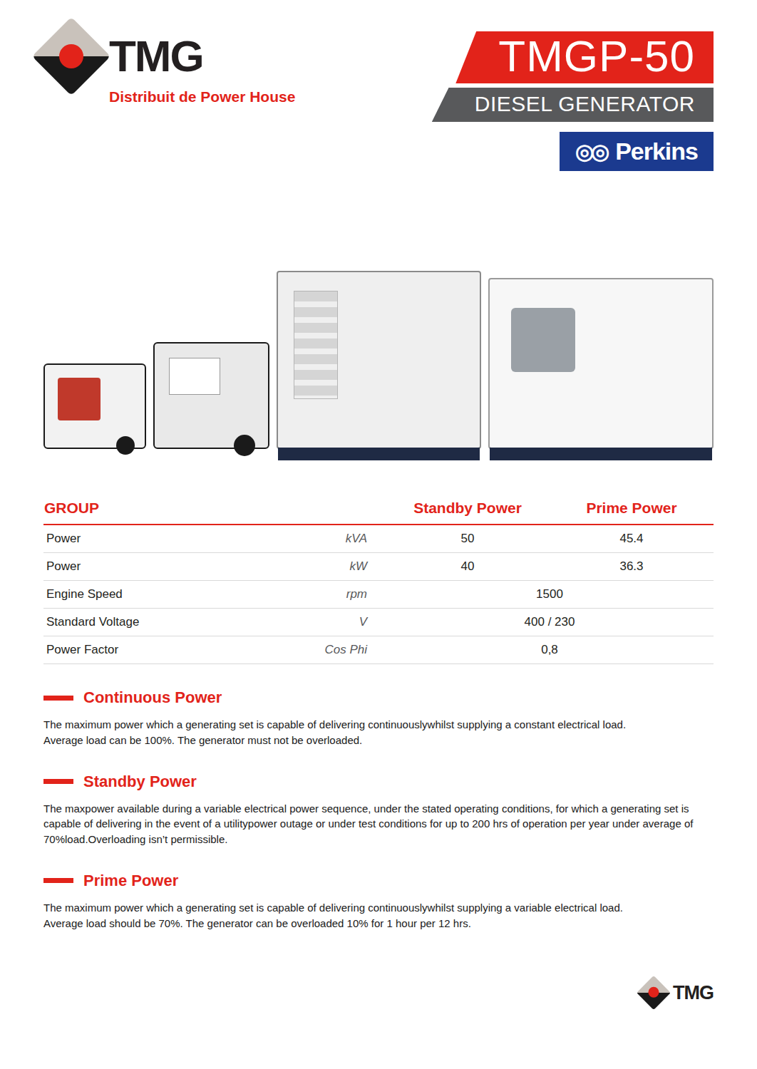TMG
Distribuit de Power House
TMGP-50
DIESEL GENERATOR
◎◎Perkins
| GROUP | Standby Power | Prime Power |
| --- | --- | --- |
| Power | kVA | 50 | 45.4 |
| Power | kW | 40 | 36.3 |
| Engine Speed | rpm | 1500 |
| Standard Voltage | V | 400 / 230 |
| Power Factor | Cos Phi | 0,8 |
Continuous Power
The maximum power which a generating set is capable of delivering continuouslywhilst supplying a constant electrical load.
Average load can be 100%. The generator must not be overloaded.
Standby Power
The maxpower available during a variable electrical power sequence, under the stated operating conditions, for which a generating set is capable of delivering in the event of a utilitypower outage or under test conditions for up to 200 hrs of operation per year under average of 70%load.Overloading isn’t permissible.
Prime Power
The maximum power which a generating set is capable of delivering continuouslywhilst supplying a variable electrical load.
Average load should be 70%. The generator can be overloaded 10% for 1 hour per 12 hrs.
TMG